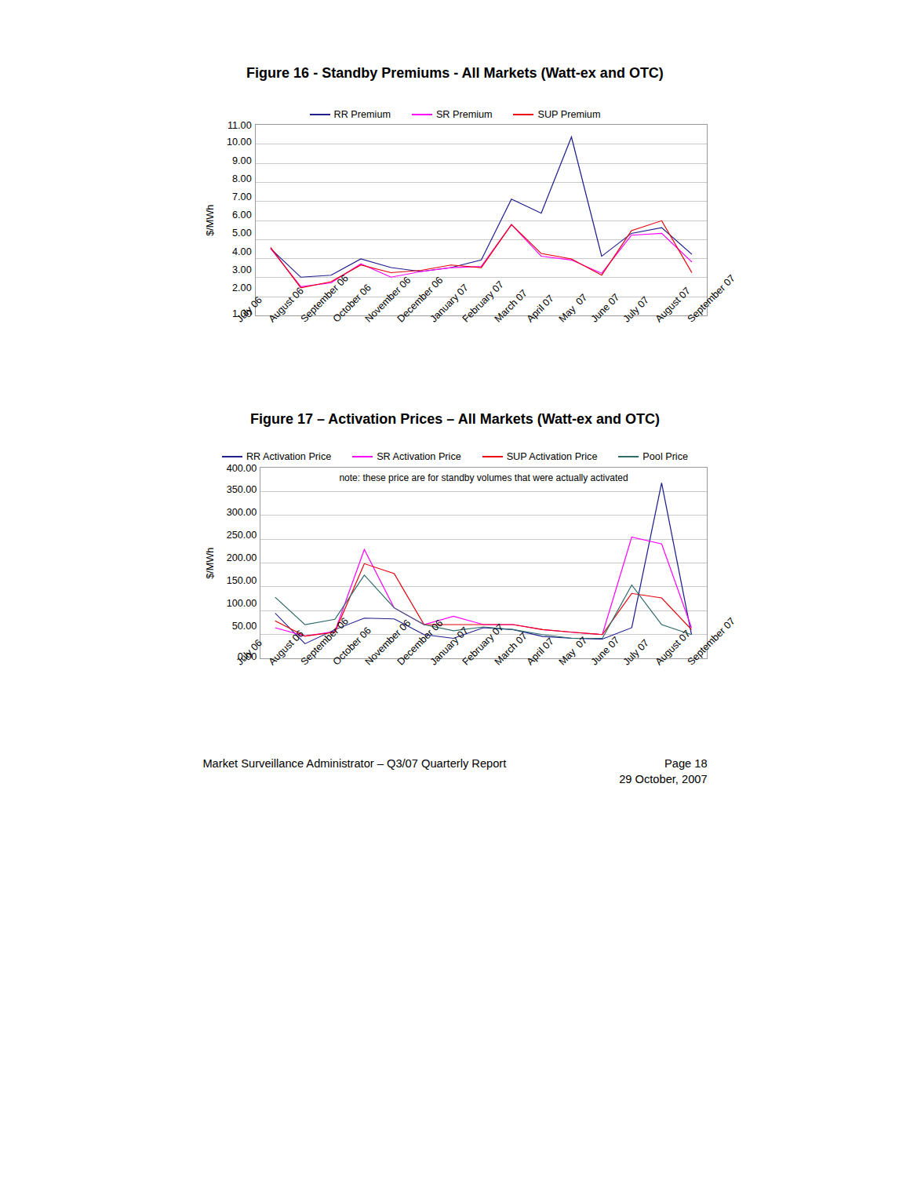Figure 16 - Standby Premiums - All Markets (Watt-ex and OTC)
RR Premium SR Premium SUP Premium
$/MWh
11.00 10.00 9.00 8.00 7.00 6.00 5.00 4.00 3.00 2.00 1.00
July 06 August 06 September 06 October 06 November 06 December 06 January 07 February 07 March 07 April 07 May 07 June 07 July 07 August 07 September 07
Figure 17 – Activation Prices – All Markets (Watt-ex and OTC)
RR Activation Price SR Activation Price SUP Activation Price Pool Price
$/MWh
400.00 350.00 300.00 250.00 200.00 150.00 100.00 50.00 0.00
note: these price are for standby volumes that were actually activated
July 06 August 06 September 06 October 06 November 06 December 06 January 07 February 07 March 07 April 07 May 07 June 07 July 07 August 07 September 07
Market Surveillance Administrator – Q3/07 Quarterly Report
Page 18
29 October, 2007